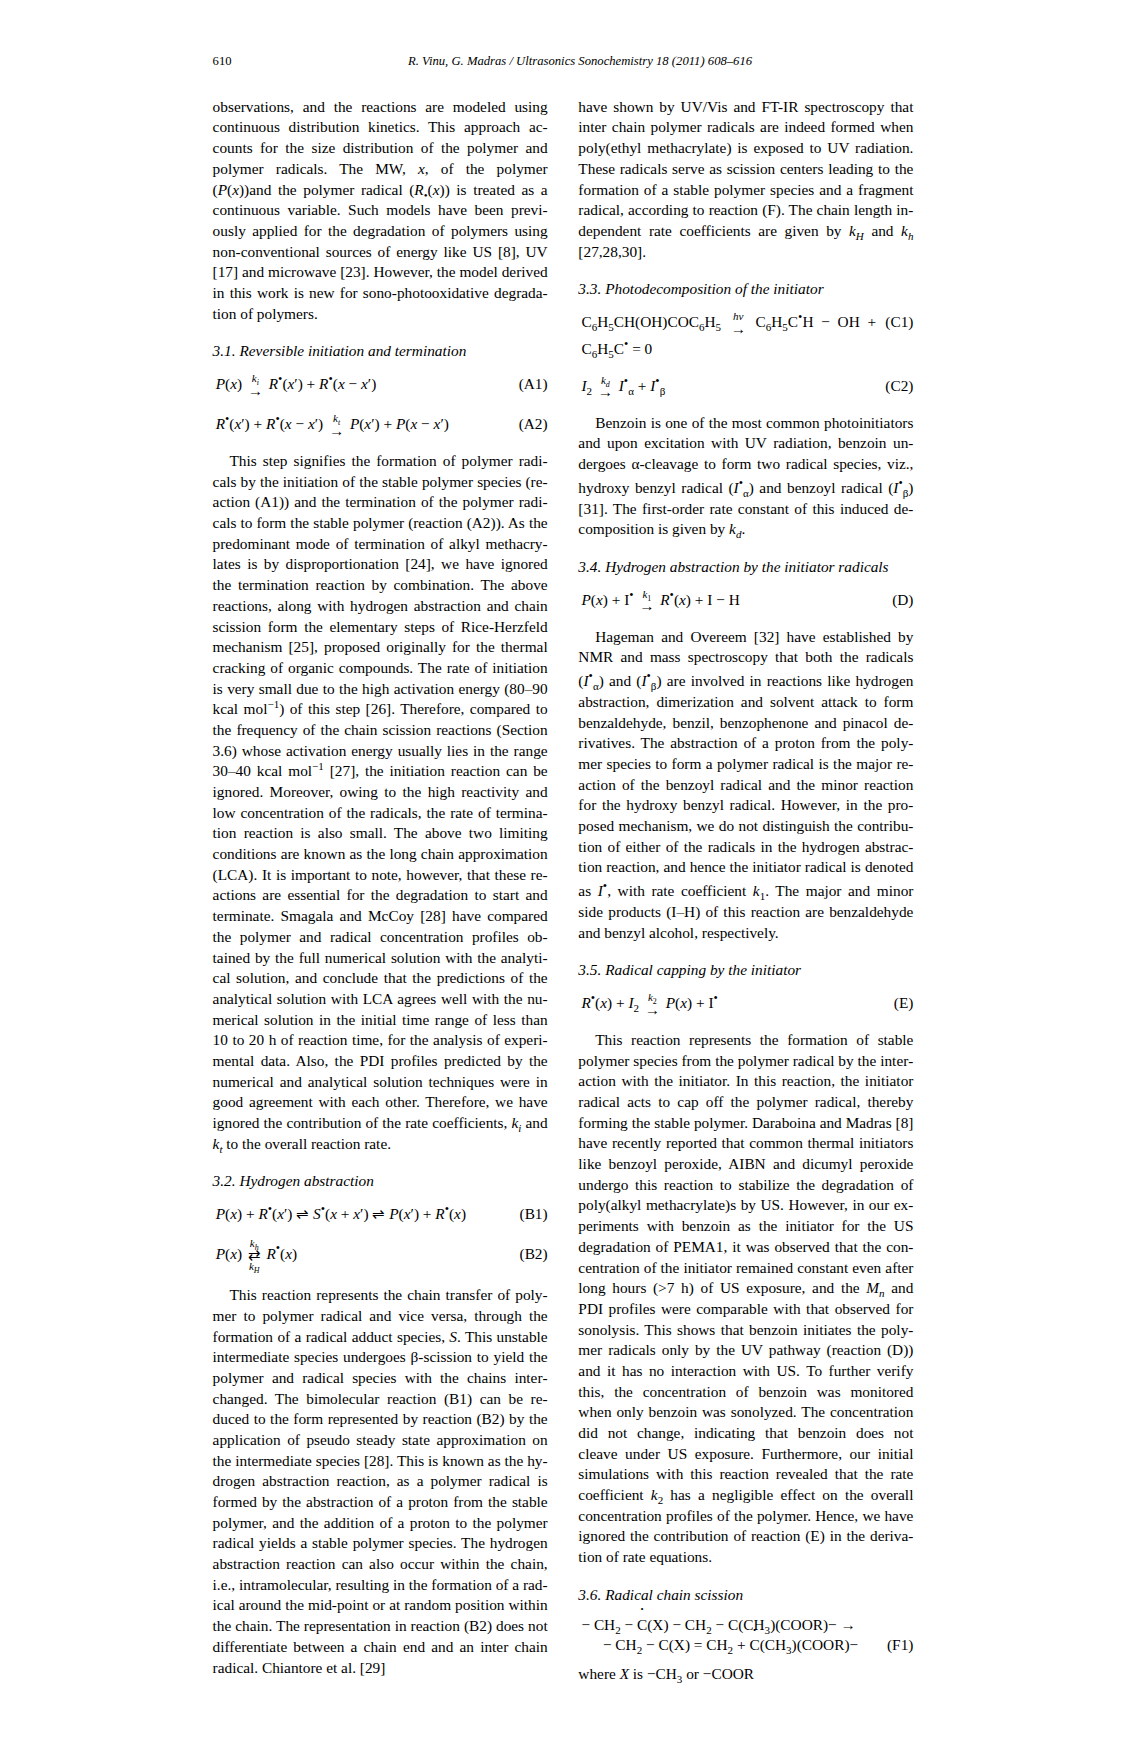610 R. Vinu, G. Madras / Ultrasonics Sonochemistry 18 (2011) 608–616
observations, and the reactions are modeled using continuous distribution kinetics. This approach accounts for the size distribution of the polymer and polymer radicals. The MW, x, of the polymer (P(x))and the polymer radical (R•(x)) is treated as a continuous variable. Such models have been previously applied for the degradation of polymers using non-conventional sources of energy like US [8], UV [17] and microwave [23]. However, the model derived in this work is new for sono-photooxidative degradation of polymers.
3.1. Reversible initiation and termination
P(x) ki→ R•(x′) + R•(x − x′) (A1)
R•(x′) + R•(x − x′) kt→ P(x′) + P(x − x′) (A2)
This step signifies the formation of polymer radicals by the initiation of the stable polymer species (reaction (A1)) and the termination of the polymer radicals to form the stable polymer (reaction (A2)). As the predominant mode of termination of alkyl methacrylates is by disproportionation [24], we have ignored the termination reaction by combination. The above reactions, along with hydrogen abstraction and chain scission form the elementary steps of Rice-Herzfeld mechanism [25], proposed originally for the thermal cracking of organic compounds. The rate of initiation is very small due to the high activation energy (80–90 kcal mol−1) of this step [26]. Therefore, compared to the frequency of the chain scission reactions (Section 3.6) whose activation energy usually lies in the range 30–40 kcal mol−1 [27], the initiation reaction can be ignored. Moreover, owing to the high reactivity and low concentration of the radicals, the rate of termination reaction is also small. The above two limiting conditions are known as the long chain approximation (LCA). It is important to note, however, that these reactions are essential for the degradation to start and terminate. Smagala and McCoy [28] have compared the polymer and radical concentration profiles obtained by the full numerical solution with the analytical solution, and conclude that the predictions of the analytical solution with LCA agrees well with the numerical solution in the initial time range of less than 10 to 20 h of reaction time, for the analysis of experimental data. Also, the PDI profiles predicted by the numerical and analytical solution techniques were in good agreement with each other. Therefore, we have ignored the contribution of the rate coefficients, ki and kt to the overall reaction rate.
3.2. Hydrogen abstraction
P(x) + R•(x′) ⇌ S•(x + x′) ⇌ P(x′) + R•(x) (B1)
P(x) kh⇄kH R•(x) (B2)
This reaction represents the chain transfer of polymer to polymer radical and vice versa, through the formation of a radical adduct species, S. This unstable intermediate species undergoes β-scission to yield the polymer and radical species with the chains interchanged. The bimolecular reaction (B1) can be reduced to the form represented by reaction (B2) by the application of pseudo steady state approximation on the intermediate species [28]. This is known as the hydrogen abstraction reaction, as a polymer radical is formed by the abstraction of a proton from the stable polymer, and the addition of a proton to the polymer radical yields a stable polymer species. The hydrogen abstraction reaction can also occur within the chain, i.e., intramolecular, resulting in the formation of a radical around the mid-point or at random position within the chain. The representation in reaction (B2) does not differentiate between a chain end and an inter chain radical. Chiantore et al. [29]
have shown by UV/Vis and FT-IR spectroscopy that inter chain polymer radicals are indeed formed when poly(ethyl methacrylate) is exposed to UV radiation. These radicals serve as scission centers leading to the formation of a stable polymer species and a fragment radical, according to reaction (F). The chain length independent rate coefficients are given by kH and kh [27,28,30].
3.3. Photodecomposition of the initiator
C6H5CH(OH)COC6H5 hν→ C6H5C•H − OH + C6H5C• = 0 (C1)
I2 kd→ I•α + I•β (C2)
Benzoin is one of the most common photoinitiators and upon excitation with UV radiation, benzoin undergoes α-cleavage to form two radical species, viz., hydroxy benzyl radical (I•α) and benzoyl radical (I•β) [31]. The first-order rate constant of this induced decomposition is given by kd.
3.4. Hydrogen abstraction by the initiator radicals
P(x) + I• k1→ R•(x) + I − H (D)
Hageman and Overeem [32] have established by NMR and mass spectroscopy that both the radicals (I•α) and (I•β) are involved in reactions like hydrogen abstraction, dimerization and solvent attack to form benzaldehyde, benzil, benzophenone and pinacol derivatives. The abstraction of a proton from the polymer species to form a polymer radical is the major reaction of the benzoyl radical and the minor reaction for the hydroxy benzyl radical. However, in the proposed mechanism, we do not distinguish the contribution of either of the radicals in the hydrogen abstraction reaction, and hence the initiator radical is denoted as I•, with rate coefficient k1. The major and minor side products (I–H) of this reaction are benzaldehyde and benzyl alcohol, respectively.
3.5. Radical capping by the initiator
R•(x) + I2 k2→ P(x) + I• (E)
This reaction represents the formation of stable polymer species from the polymer radical by the interaction with the initiator. In this reaction, the initiator radical acts to cap off the polymer radical, thereby forming the stable polymer. Daraboina and Madras [8] have recently reported that common thermal initiators like benzoyl peroxide, AIBN and dicumyl peroxide undergo this reaction to stabilize the degradation of poly(alkyl methacrylate)s by US. However, in our experiments with benzoin as the initiator for the US degradation of PEMA1, it was observed that the concentration of the initiator remained constant even after long hours (>7 h) of US exposure, and the Mn and PDI profiles were comparable with that observed for sonolysis. This shows that benzoin initiates the polymer radicals only by the UV pathway (reaction (D)) and it has no interaction with US. To further verify this, the concentration of benzoin was monitored when only benzoin was sonolyzed. The concentration did not change, indicating that benzoin does not cleave under US exposure. Furthermore, our initial simulations with this reaction revealed that the rate coefficient k2 has a negligible effect on the overall concentration profiles of the polymer. Hence, we have ignored the contribution of reaction (E) in the derivation of rate equations.
3.6. Radical chain scission
− CH2 − C(X) − CH2 − C(CH3)(COOR)− →
− CH2 − C(X) = CH2 + C(CH3)(COOR)− (F1)
where X is −CH3 or −COOR